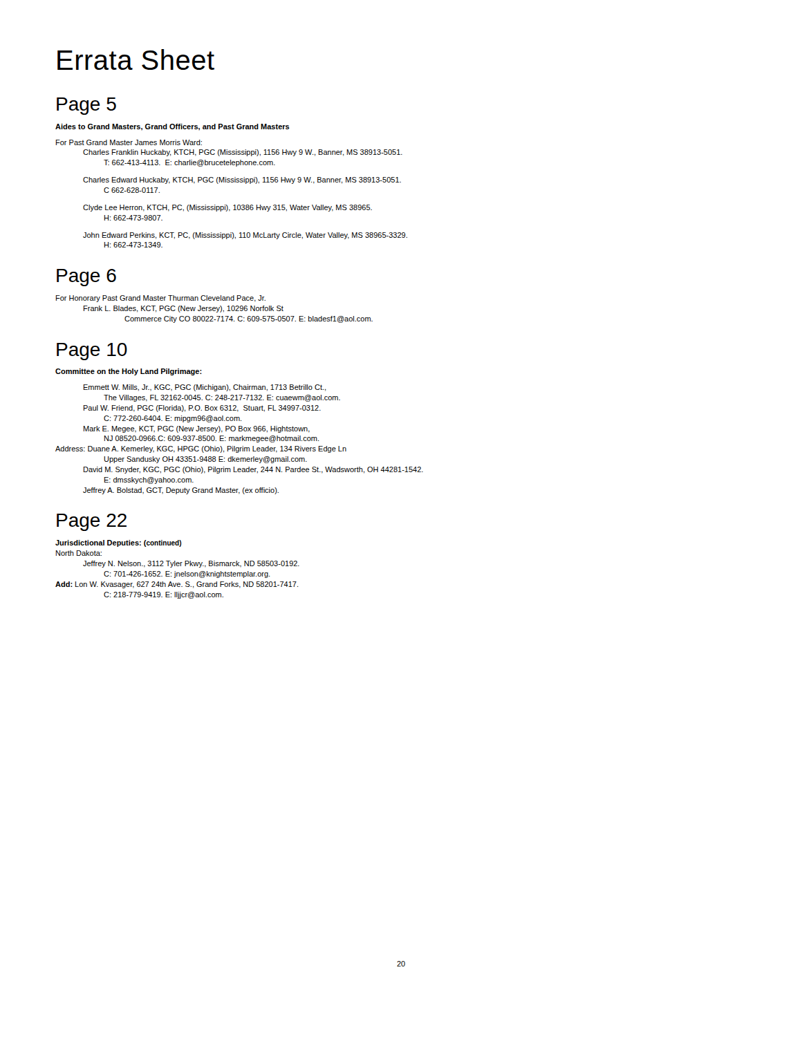Errata Sheet
Page 5
Aides to Grand Masters, Grand Officers, and Past Grand Masters
For Past Grand Master James Morris Ward:
Charles Franklin Huckaby, KTCH, PGC (Mississippi), 1156 Hwy 9 W., Banner, MS 38913-5051.
T: 662-413-4113. E: charlie@brucetelephone.com.
Charles Edward Huckaby, KTCH, PGC (Mississippi), 1156 Hwy 9 W., Banner, MS 38913-5051.
C 662-628-0117.
Clyde Lee Herron, KTCH, PC, (Mississippi), 10386 Hwy 315, Water Valley, MS 38965.
H: 662-473-9807.
John Edward Perkins, KCT, PC, (Mississippi), 110 McLarty Circle, Water Valley, MS 38965-3329.
H: 662-473-1349.
Page 6
For Honorary Past Grand Master Thurman Cleveland Pace, Jr.
Frank L. Blades, KCT, PGC (New Jersey), 10296 Norfolk St
Commerce City CO 80022-7174. C: 609-575-0507. E: bladesf1@aol.com.
Page 10
Committee on the Holy Land Pilgrimage:
Emmett W. Mills, Jr., KGC, PGC (Michigan), Chairman, 1713 Betrillo Ct.,
The Villages, FL 32162-0045. C: 248-217-7132. E: cuaewm@aol.com.
Paul W. Friend, PGC (Florida), P.O. Box 6312, Stuart, FL 34997-0312.
C: 772-260-6404. E: mipgm96@aol.com.
Mark E. Megee, KCT, PGC (New Jersey), PO Box 966, Hightstown,
NJ 08520-0966.C: 609-937-8500. E: markmegee@hotmail.com.
Address: Duane A. Kemerley, KGC, HPGC (Ohio), Pilgrim Leader, 134 Rivers Edge Ln
Upper Sandusky OH 43351-9488 E: dkemerley@gmail.com.
David M. Snyder, KGC, PGC (Ohio), Pilgrim Leader, 244 N. Pardee St., Wadsworth, OH 44281-1542.
E: dmsskych@yahoo.com.
Jeffrey A. Bolstad, GCT, Deputy Grand Master, (ex officio).
Page 22
Jurisdictional Deputies: (continued)
North Dakota:
Jeffrey N. Nelson., 3112 Tyler Pkwy., Bismarck, ND 58503-0192.
C: 701-426-1652. E: jnelson@knightstemplar.org.
Add: Lon W. Kvasager, 627 24th Ave. S., Grand Forks, ND 58201-7417.
C: 218-779-9419. E: lljjcr@aol.com.
20